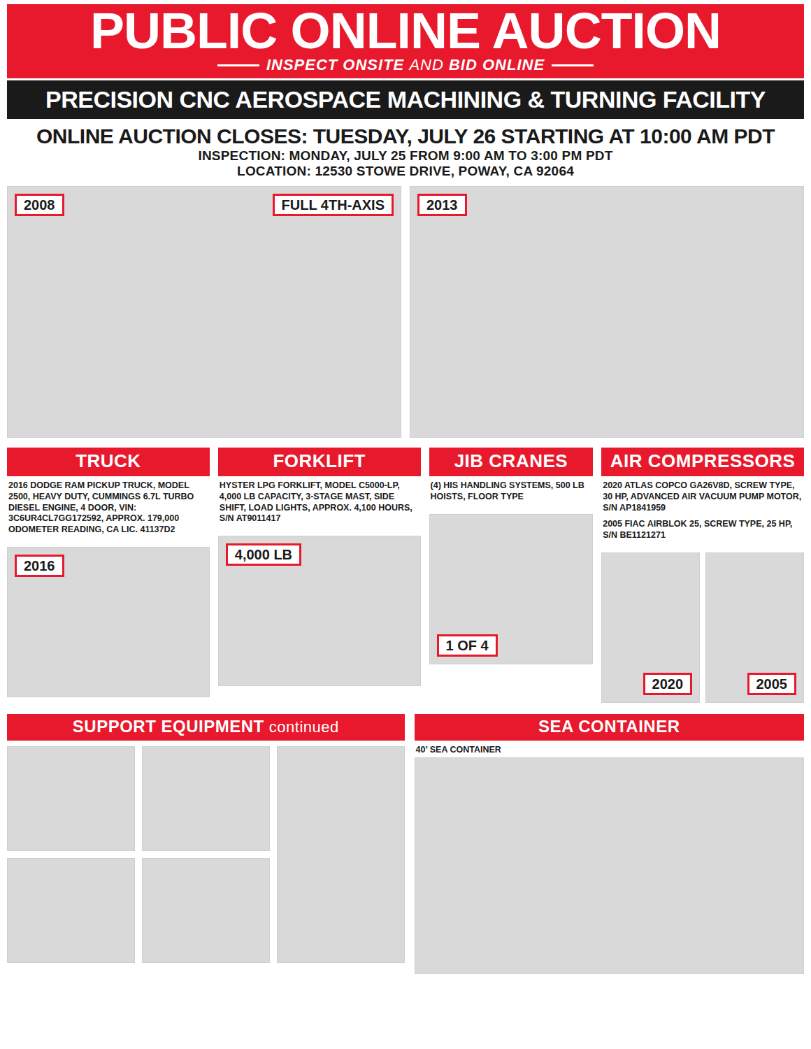PUBLIC ONLINE AUCTION
INSPECT ONSITE AND BID ONLINE
PRECISION CNC AEROSPACE MACHINING & TURNING FACILITY
ONLINE AUCTION CLOSES: TUESDAY, JULY 26 STARTING AT 10:00 AM PDT
INSPECTION: MONDAY, JULY 25 FROM 9:00 AM TO 3:00 PM PDT
LOCATION: 12530 STOWE DRIVE, POWAY, CA 92064
2008 FULL 4TH-AXIS
2013
TRUCK
2016 DODGE RAM PICKUP TRUCK, MODEL 2500, HEAVY DUTY, CUMMINGS 6.7L TURBO DIESEL ENGINE, 4 DOOR, VIN: 3C6UR4CL7GG172592, APPROX. 179,000 ODOMETER READING, CA LIC. 41137D2
2016
FORKLIFT
HYSTER LPG FORKLIFT, MODEL C5000-LP, 4,000 LB CAPACITY, 3-STAGE MAST, SIDE SHIFT, LOAD LIGHTS, APPROX. 4,100 HOURS, S/N AT9011417
4,000 LB
JIB CRANES
(4) HIS HANDLING SYSTEMS, 500 LB HOISTS, FLOOR TYPE
1 OF 4
AIR COMPRESSORS
2020 ATLAS COPCO GA26V8D, SCREW TYPE, 30 HP, ADVANCED AIR VACUUM PUMP MOTOR, S/N AP1841959
2005 FIAC AIRBLOK 25, SCREW TYPE, 25 HP, S/N BE1121271
2020
2005
SUPPORT EQUIPMENT continued
SEA CONTAINER
40’ SEA CONTAINER